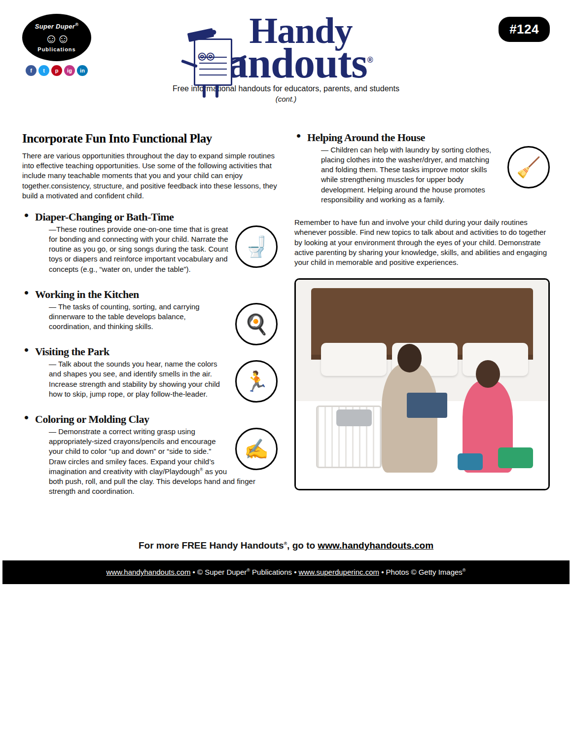#124
Super Duper®
☺☺
Publications
f t p ig in
◎◎
Handy Handouts®
Free informational handouts for educators, parents, and students (cont.)
Incorporate Fun Into Functional Play
There are various opportunities throughout the day to expand simple routines into effective teaching opportunities. Use some of the following activities that include many teachable moments that you and your child can enjoy together.consistency, structure, and positive feedback into these lessons, they build a motivated and confident child.
Diaper-Changing or Bath-Time
🚽
—These routines provide one-on-one time that is great for bonding and connecting with your child. Narrate the routine as you go, or sing songs during the task. Count toys or diapers and reinforce important vocabulary and concepts (e.g., “water on, under the table”).
Working in the Kitchen
🍳
— The tasks of counting, sorting, and carrying dinnerware to the table develops balance, coordination, and thinking skills.
Visiting the Park
🏃
— Talk about the sounds you hear, name the colors and shapes you see, and identify smells in the air. Increase strength and stability by showing your child how to skip, jump rope, or play follow-the-leader.
Coloring or Molding Clay
✍
— Demonstrate a correct writing grasp using appropriately-sized crayons/pencils and encourage your child to color “up and down” or “side to side.” Draw circles and smiley faces. Expand your child’s imagination and creativity with clay/Playdough® as you both push, roll, and pull the clay. This develops hand and finger strength and coordination.
Helping Around the House
🧹
— Children can help with laundry by sorting clothes, placing clothes into the washer/dryer, and matching and folding them. These tasks improve motor skills while strengthening muscles for upper body development. Helping around the house promotes responsibility and working as a family.
Remember to have fun and involve your child during your daily routines whenever possible. Find new topics to talk about and activities to do together by looking at your environment through the eyes of your child. Demonstrate active parenting by sharing your knowledge, skills, and abilities and engaging your child in memorable and positive experiences.
For more FREE Handy Handouts®, go to www.handyhandouts.com
www.handyhandouts.com • © Super Duper® Publications • www.superduperinc.com • Photos © Getty Images®